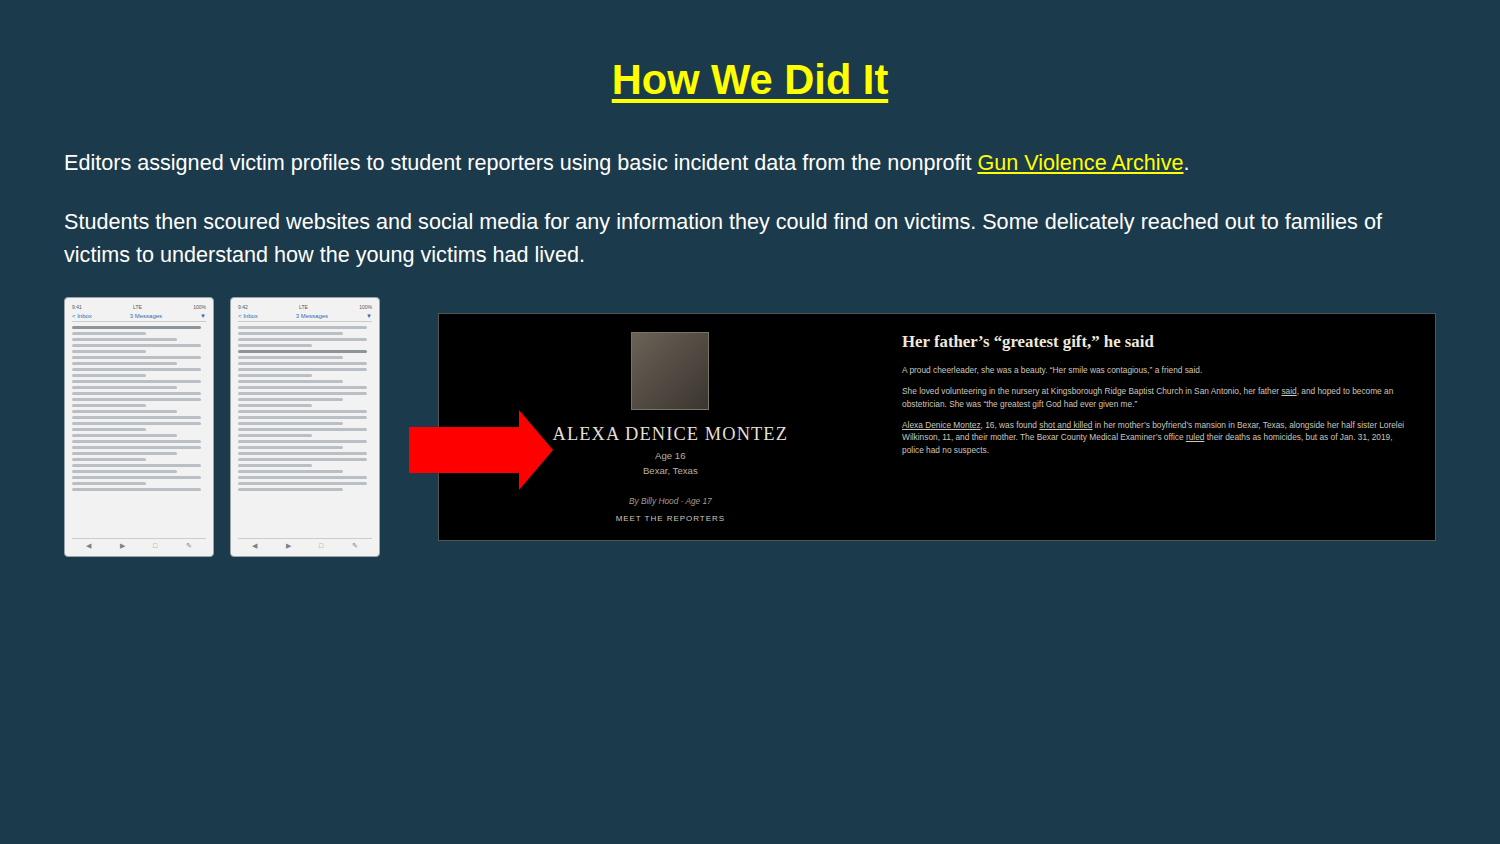How We Did It
Editors assigned victim profiles to student reporters using basic incident data from the nonprofit Gun Violence Archive.
Students then scoured websites and social media for any information they could find on victims. Some delicately reached out to families of victims to understand how the young victims had lived.
9:41 LTE 100%
< Inbox 3 Messages▼
◀▶□✎
9:42 LTE 100%
< Inbox 3 Messages▼
◀▶□✎
ALEXA DENICE MONTEZ
Age 16
Bexar, Texas
By Billy Hood · Age 17
MEET THE REPORTERS
Her father’s “greatest gift,” he said
A proud cheerleader, she was a beauty. “Her smile was contagious,” a friend said.
She loved volunteering in the nursery at Kingsborough Ridge Baptist Church in San Antonio, her father said, and hoped to become an obstetrician. She was “the greatest gift God had ever given me.”
Alexa Denice Montez, 16, was found shot and killed in her mother’s boyfriend’s mansion in Bexar, Texas, alongside her half sister Lorelei Wilkinson, 11, and their mother. The Bexar County Medical Examiner’s office ruled their deaths as homicides, but as of Jan. 31, 2019, police had no suspects.